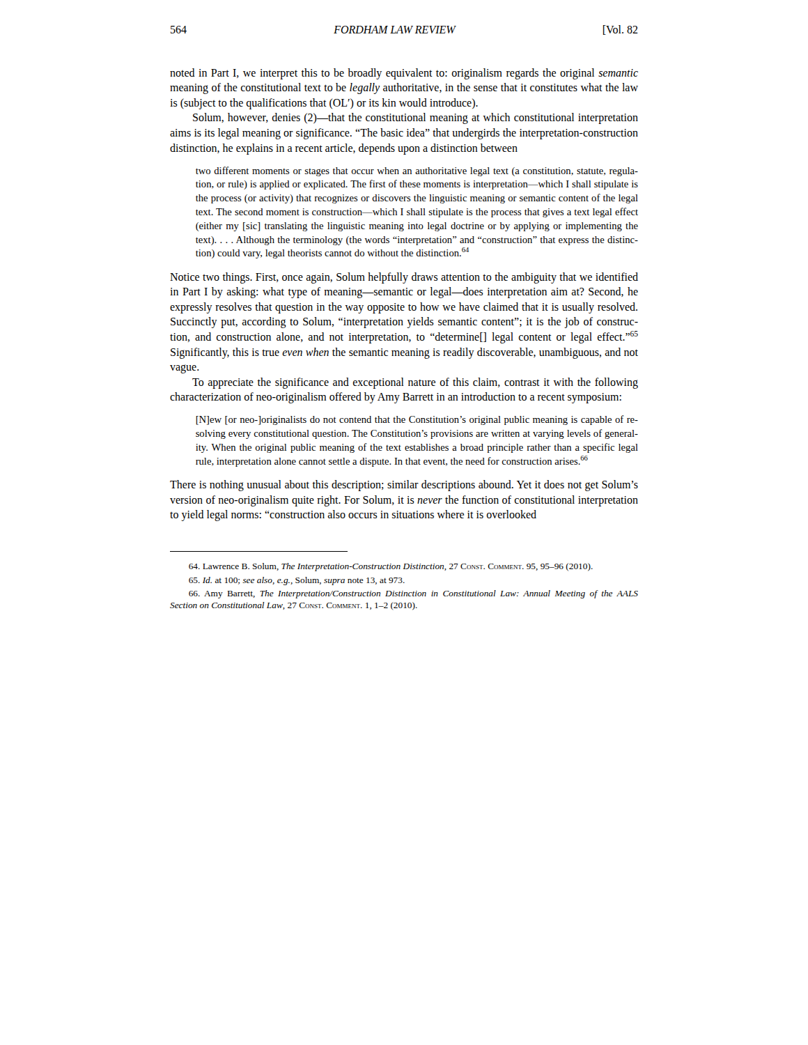564 FORDHAM LAW REVIEW [Vol. 82
noted in Part I, we interpret this to be broadly equivalent to: originalism regards the original semantic meaning of the constitutional text to be legally authoritative, in the sense that it constitutes what the law is (subject to the qualifications that (OLʹ) or its kin would introduce).
Solum, however, denies (2)—that the constitutional meaning at which constitutional interpretation aims is its legal meaning or significance. “The basic idea” that undergirds the interpretation-construction distinction, he explains in a recent article, depends upon a distinction between
two different moments or stages that occur when an authoritative legal text (a constitution, statute, regulation, or rule) is applied or explicated. The first of these moments is interpretation—which I shall stipulate is the process (or activity) that recognizes or discovers the linguistic meaning or semantic content of the legal text. The second moment is construction—which I shall stipulate is the process that gives a text legal effect (either my [sic] translating the linguistic meaning into legal doctrine or by applying or implementing the text). . . . Although the terminology (the words “interpretation” and “construction” that express the distinction) could vary, legal theorists cannot do without the distinction.64
Notice two things. First, once again, Solum helpfully draws attention to the ambiguity that we identified in Part I by asking: what type of meaning—semantic or legal—does interpretation aim at? Second, he expressly resolves that question in the way opposite to how we have claimed that it is usually resolved. Succinctly put, according to Solum, “interpretation yields semantic content”; it is the job of construction, and construction alone, and not interpretation, to “determine[] legal content or legal effect.”65 Significantly, this is true even when the semantic meaning is readily discoverable, unambiguous, and not vague.
To appreciate the significance and exceptional nature of this claim, contrast it with the following characterization of neo-originalism offered by Amy Barrett in an introduction to a recent symposium:
[N]ew [or neo-]originalists do not contend that the Constitution’s original public meaning is capable of resolving every constitutional question. The Constitution’s provisions are written at varying levels of generality. When the original public meaning of the text establishes a broad principle rather than a specific legal rule, interpretation alone cannot settle a dispute. In that event, the need for construction arises.66
There is nothing unusual about this description; similar descriptions abound. Yet it does not get Solum’s version of neo-originalism quite right. For Solum, it is never the function of constitutional interpretation to yield legal norms: “construction also occurs in situations where it is overlooked
64. Lawrence B. Solum, The Interpretation-Construction Distinction, 27 Const. Comment. 95, 95–96 (2010).
65. Id. at 100; see also, e.g., Solum, supra note 13, at 973.
66. Amy Barrett, The Interpretation/Construction Distinction in Constitutional Law: Annual Meeting of the AALS Section on Constitutional Law, 27 Const. Comment. 1, 1–2 (2010).